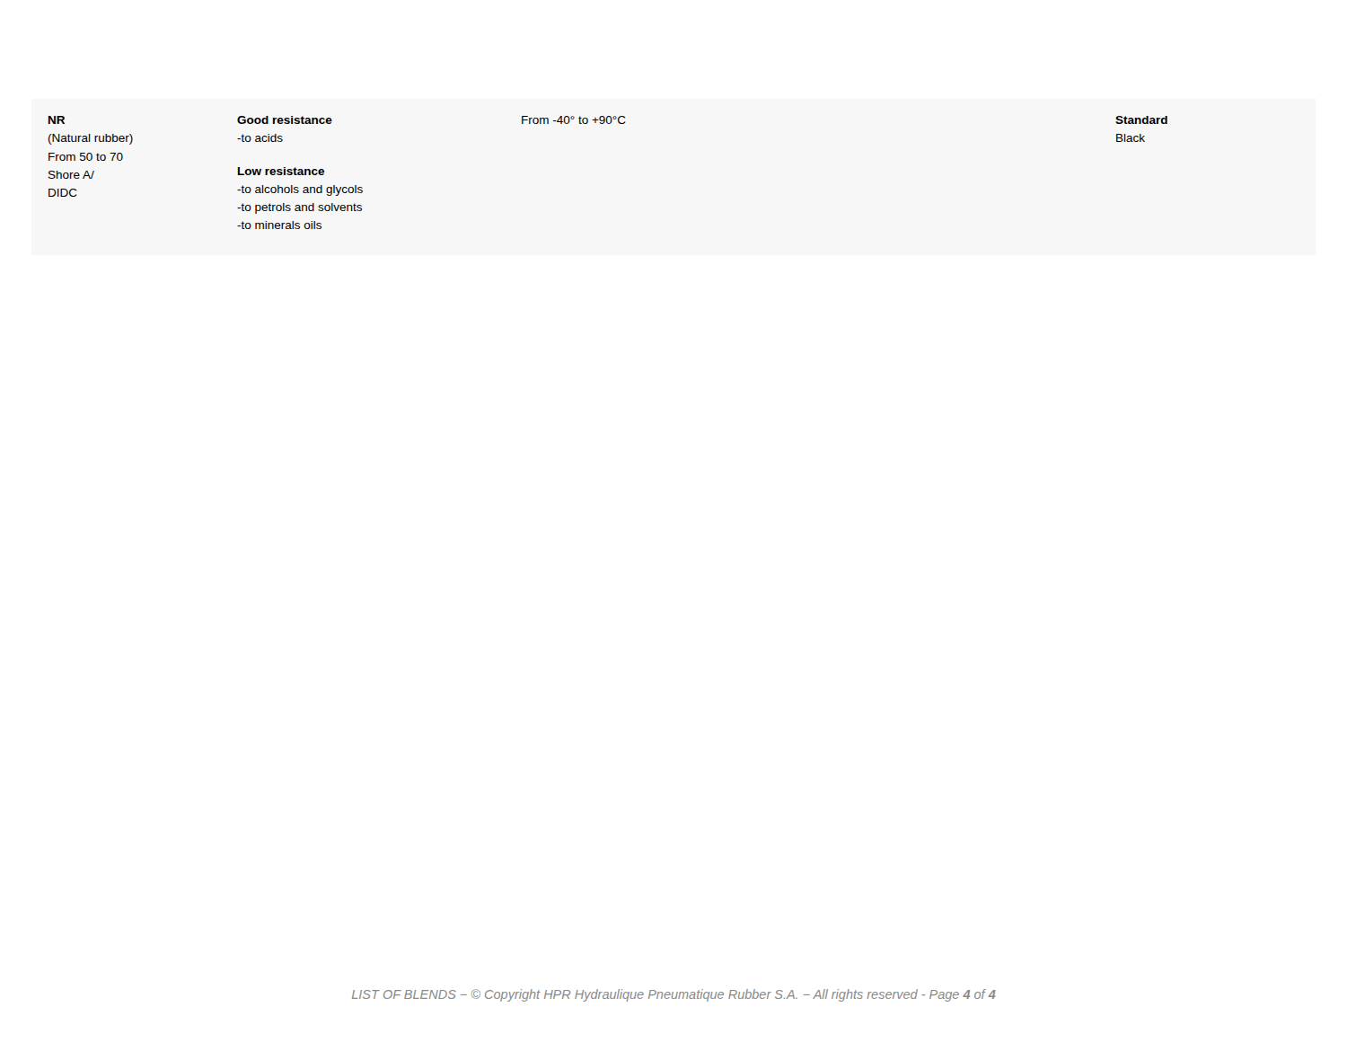| NR (Natural rubber) From 50 to 70 Shore A/ DIDC | Good resistance -to acids Low resistance -to alcohols and glycols -to petrols and solvents -to minerals oils | From -40° to +90°C | | Standard Black |
LIST OF BLENDS − © Copyright HPR Hydraulique Pneumatique Rubber S.A. − All rights reserved - Page 4 of 4